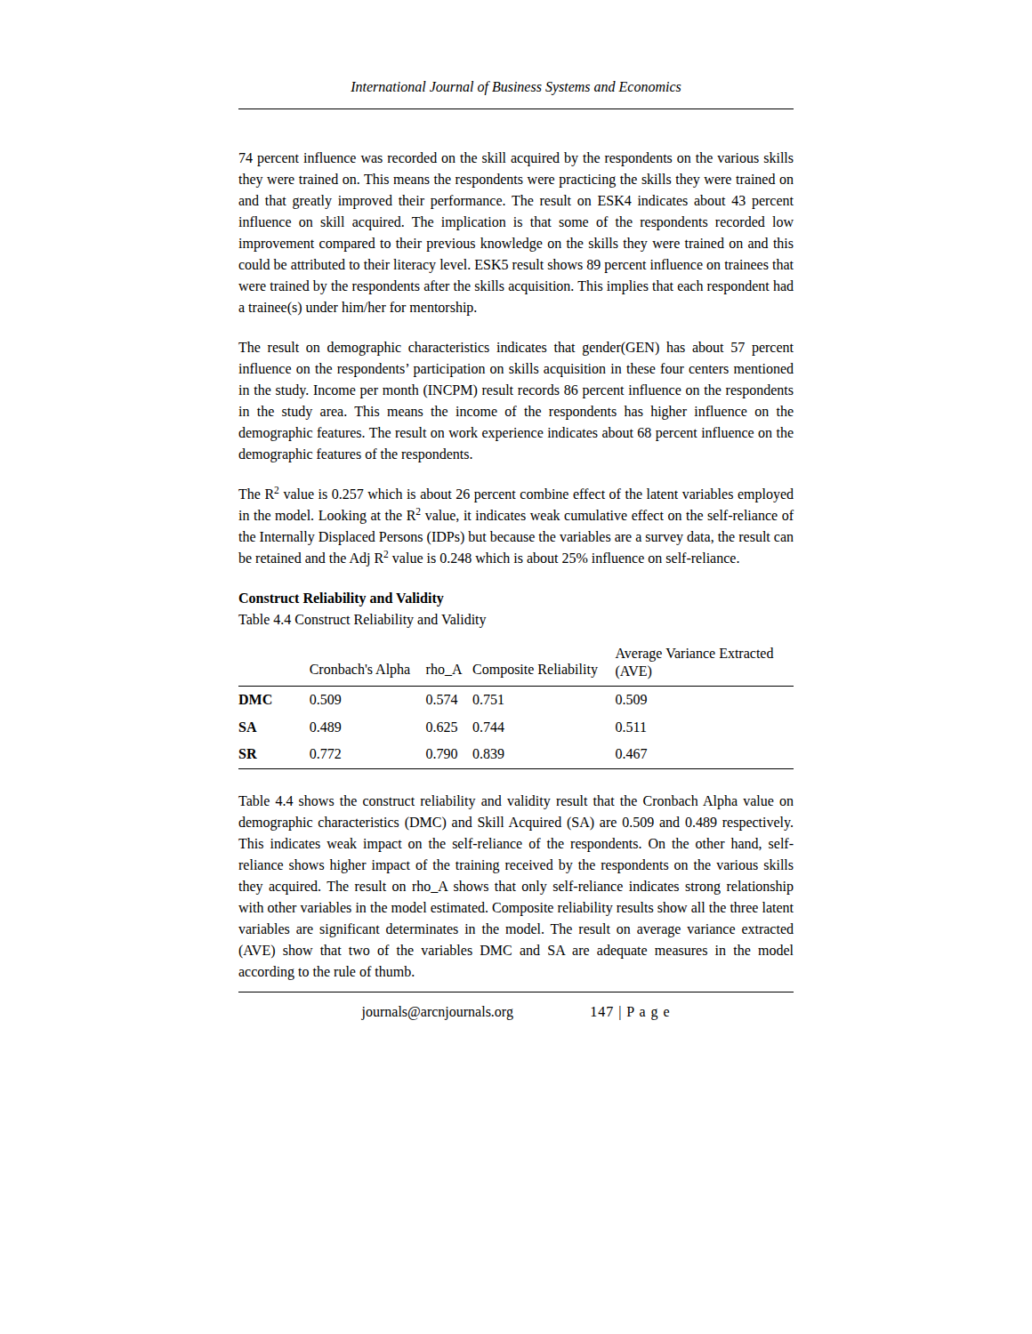International Journal of Business Systems and Economics
74 percent influence was recorded on the skill acquired by the respondents on the various skills they were trained on. This means the respondents were practicing the skills they were trained on and that greatly improved their performance. The result on ESK4 indicates about 43 percent influence on skill acquired. The implication is that some of the respondents recorded low improvement compared to their previous knowledge on the skills they were trained on and this could be attributed to their literacy level. ESK5 result shows 89 percent influence on trainees that were trained by the respondents after the skills acquisition. This implies that each respondent had a trainee(s) under him/her for mentorship.
The result on demographic characteristics indicates that gender(GEN) has about 57 percent influence on the respondents’ participation on skills acquisition in these four centers mentioned in the study. Income per month (INCPM) result records 86 percent influence on the respondents in the study area. This means the income of the respondents has higher influence on the demographic features. The result on work experience indicates about 68 percent influence on the demographic features of the respondents.
The R2 value is 0.257 which is about 26 percent combine effect of the latent variables employed in the model. Looking at the R2 value, it indicates weak cumulative effect on the self-reliance of the Internally Displaced Persons (IDPs) but because the variables are a survey data, the result can be retained and the Adj R2 value is 0.248 which is about 25% influence on self-reliance.
Construct Reliability and Validity
Table 4.4 Construct Reliability and Validity
| | Cronbach's Alpha | rho_A | Composite Reliability | Average Variance Extracted (AVE) |
| --- | --- | --- | --- | --- |
| DMC | 0.509 | 0.574 | 0.751 | 0.509 |
| SA | 0.489 | 0.625 | 0.744 | 0.511 |
| SR | 0.772 | 0.790 | 0.839 | 0.467 |
Table 4.4 shows the construct reliability and validity result that the Cronbach Alpha value on demographic characteristics (DMC) and Skill Acquired (SA) are 0.509 and 0.489 respectively. This indicates weak impact on the self-reliance of the respondents. On the other hand, self-reliance shows higher impact of the training received by the respondents on the various skills they acquired. The result on rho_A shows that only self-reliance indicates strong relationship with other variables in the model estimated. Composite reliability results show all the three latent variables are significant determinates in the model. The result on average variance extracted (AVE) show that two of the variables DMC and SA are adequate measures in the model according to the rule of thumb.
journals@arcnjournals.org 147 | P a g e